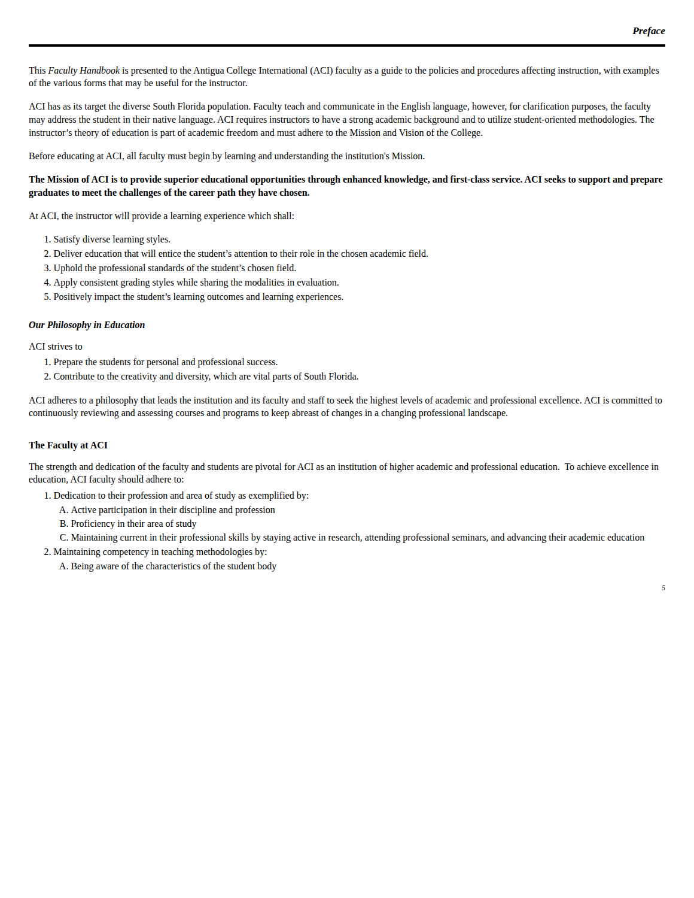Preface
This Faculty Handbook is presented to the Antigua College International (ACI) faculty as a guide to the policies and procedures affecting instruction, with examples of the various forms that may be useful for the instructor.
ACI has as its target the diverse South Florida population. Faculty teach and communicate in the English language, however, for clarification purposes, the faculty may address the student in their native language. ACI requires instructors to have a strong academic background and to utilize student-oriented methodologies. The instructor’s theory of education is part of academic freedom and must adhere to the Mission and Vision of the College.
Before educating at ACI, all faculty must begin by learning and understanding the institution's Mission.
The Mission of ACI is to provide superior educational opportunities through enhanced knowledge, and first-class service. ACI seeks to support and prepare graduates to meet the challenges of the career path they have chosen.
At ACI, the instructor will provide a learning experience which shall:
Satisfy diverse learning styles.
Deliver education that will entice the student’s attention to their role in the chosen academic field.
Uphold the professional standards of the student’s chosen field.
Apply consistent grading styles while sharing the modalities in evaluation.
Positively impact the student’s learning outcomes and learning experiences.
Our Philosophy in Education
ACI strives to
Prepare the students for personal and professional success.
Contribute to the creativity and diversity, which are vital parts of South Florida.
ACI adheres to a philosophy that leads the institution and its faculty and staff to seek the highest levels of academic and professional excellence. ACI is committed to continuously reviewing and assessing courses and programs to keep abreast of changes in a changing professional landscape.
The Faculty at ACI
The strength and dedication of the faculty and students are pivotal for ACI as an institution of higher academic and professional education. To achieve excellence in education, ACI faculty should adhere to:
Dedication to their profession and area of study as exemplified by:
Active participation in their discipline and profession
Proficiency in their area of study
Maintaining current in their professional skills by staying active in research, attending professional seminars, and advancing their academic education
Maintaining competency in teaching methodologies by:
Being aware of the characteristics of the student body
5